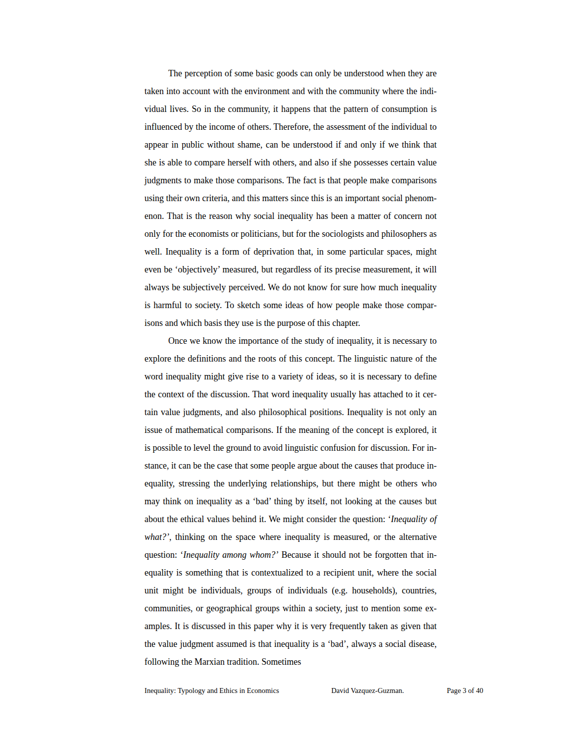The perception of some basic goods can only be understood when they are taken into account with the environment and with the community where the individual lives. So in the community, it happens that the pattern of consumption is influenced by the income of others. Therefore, the assessment of the individual to appear in public without shame, can be understood if and only if we think that she is able to compare herself with others, and also if she possesses certain value judgments to make those comparisons. The fact is that people make comparisons using their own criteria, and this matters since this is an important social phenomenon. That is the reason why social inequality has been a matter of concern not only for the economists or politicians, but for the sociologists and philosophers as well. Inequality is a form of deprivation that, in some particular spaces, might even be ‘objectively’ measured, but regardless of its precise measurement, it will always be subjectively perceived. We do not know for sure how much inequality is harmful to society. To sketch some ideas of how people make those comparisons and which basis they use is the purpose of this chapter.
Once we know the importance of the study of inequality, it is necessary to explore the definitions and the roots of this concept. The linguistic nature of the word inequality might give rise to a variety of ideas, so it is necessary to define the context of the discussion. That word inequality usually has attached to it certain value judgments, and also philosophical positions. Inequality is not only an issue of mathematical comparisons. If the meaning of the concept is explored, it is possible to level the ground to avoid linguistic confusion for discussion. For instance, it can be the case that some people argue about the causes that produce inequality, stressing the underlying relationships, but there might be others who may think on inequality as a ‘bad’ thing by itself, not looking at the causes but about the ethical values behind it. We might consider the question: ‘Inequality of what?’, thinking on the space where inequality is measured, or the alternative question: ‘Inequality among whom?’ Because it should not be forgotten that inequality is something that is contextualized to a recipient unit, where the social unit might be individuals, groups of individuals (e.g. households), countries, communities, or geographical groups within a society, just to mention some examples. It is discussed in this paper why it is very frequently taken as given that the value judgment assumed is that inequality is a ‘bad’, always a social disease, following the Marxian tradition. Sometimes
Inequality: Typology and Ethics in Economics David Vazquez-Guzman. Page 3 of 40